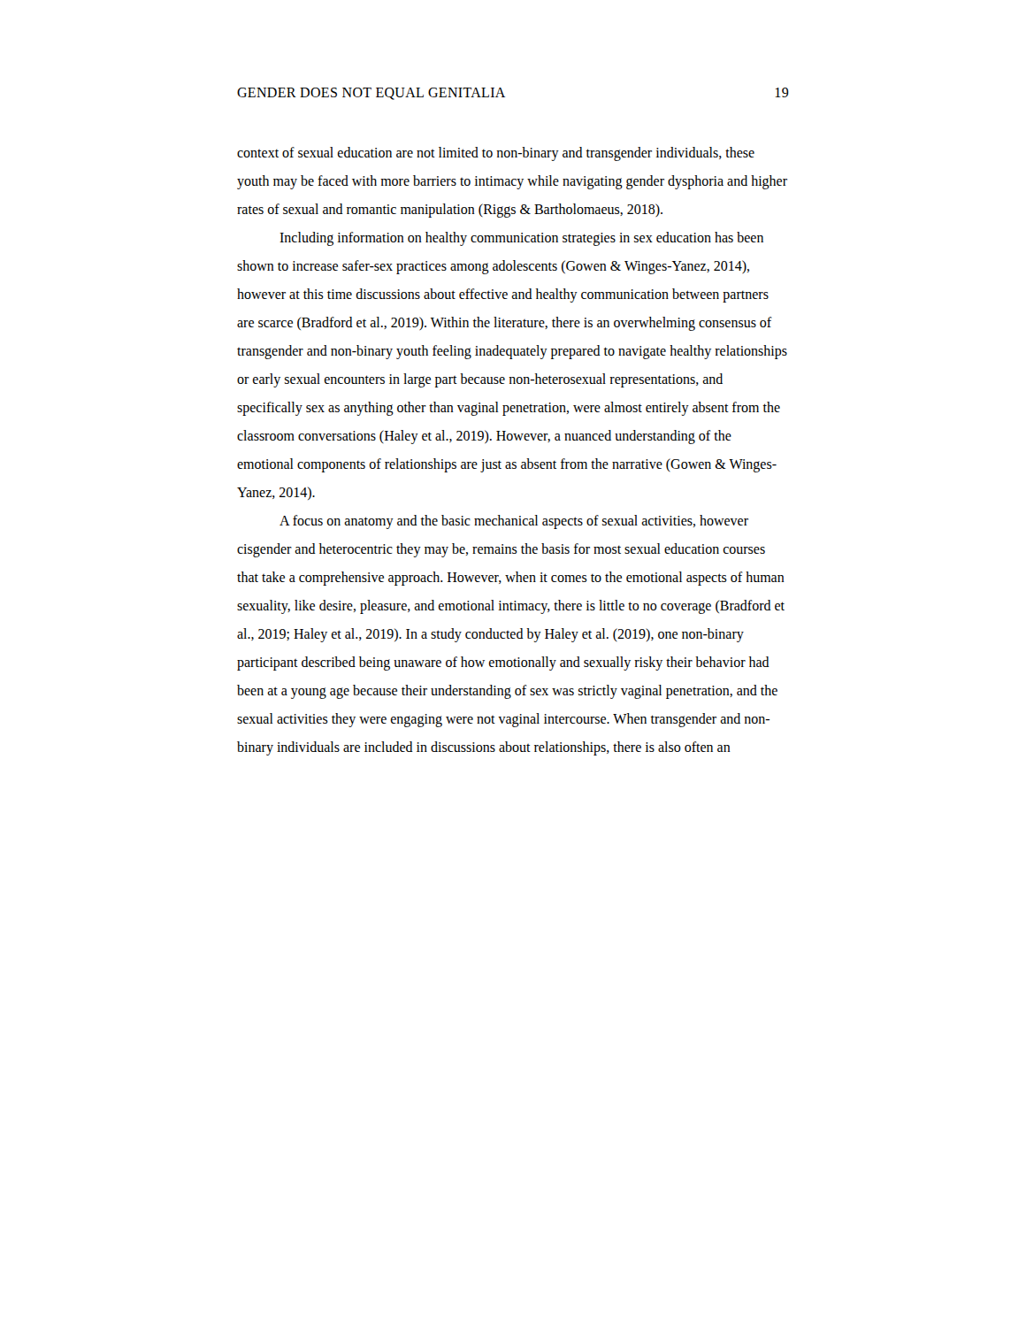Gender Does Not Equal Genitalia 19
context of sexual education are not limited to non-binary and transgender individuals, these youth may be faced with more barriers to intimacy while navigating gender dysphoria and higher rates of sexual and romantic manipulation (Riggs & Bartholomaeus, 2018).
Including information on healthy communication strategies in sex education has been shown to increase safer-sex practices among adolescents (Gowen & Winges-Yanez, 2014), however at this time discussions about effective and healthy communication between partners are scarce (Bradford et al., 2019). Within the literature, there is an overwhelming consensus of transgender and non-binary youth feeling inadequately prepared to navigate healthy relationships or early sexual encounters in large part because non-heterosexual representations, and specifically sex as anything other than vaginal penetration, were almost entirely absent from the classroom conversations (Haley et al., 2019). However, a nuanced understanding of the emotional components of relationships are just as absent from the narrative (Gowen & Winges-Yanez, 2014).
A focus on anatomy and the basic mechanical aspects of sexual activities, however cisgender and heterocentric they may be, remains the basis for most sexual education courses that take a comprehensive approach. However, when it comes to the emotional aspects of human sexuality, like desire, pleasure, and emotional intimacy, there is little to no coverage (Bradford et al., 2019; Haley et al., 2019). In a study conducted by Haley et al. (2019), one non-binary participant described being unaware of how emotionally and sexually risky their behavior had been at a young age because their understanding of sex was strictly vaginal penetration, and the sexual activities they were engaging were not vaginal intercourse. When transgender and non-binary individuals are included in discussions about relationships, there is also often an